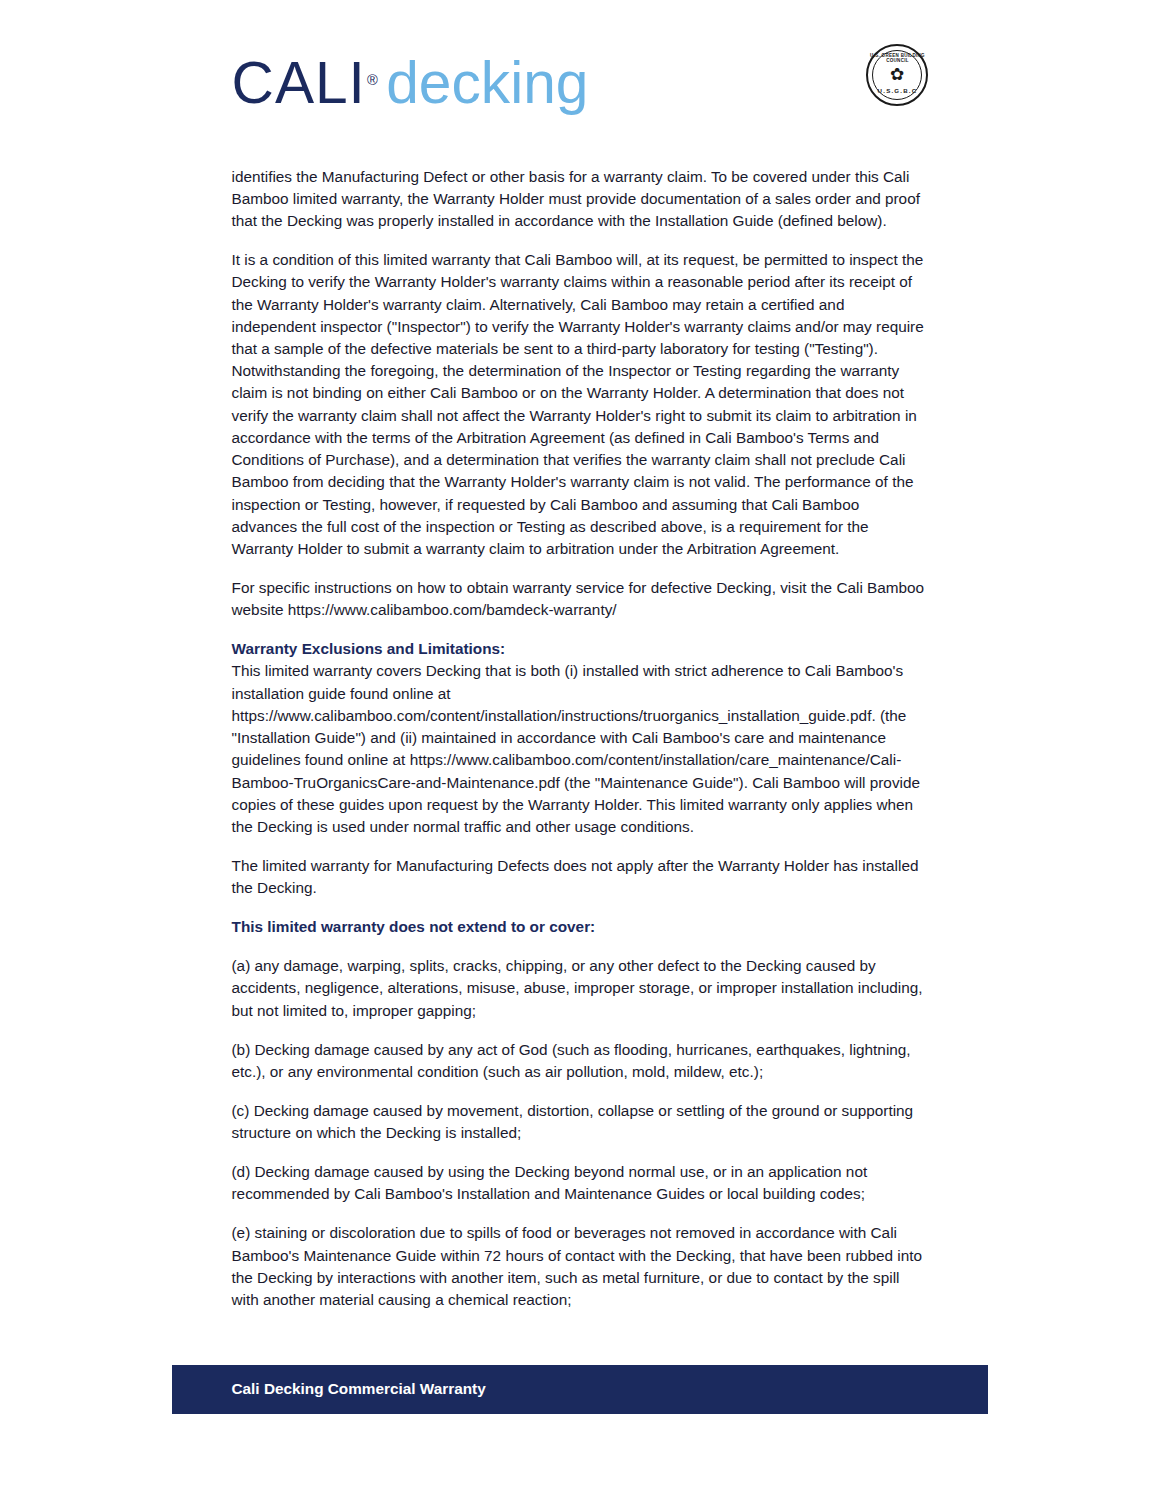CALI®decking
U.S. GREEN BUILDING COUNCIL
✿
U.S.G.B.C
identifies the Manufacturing Defect or other basis for a warranty claim. To be covered under this Cali Bamboo limited warranty, the Warranty Holder must provide documentation of a sales order and proof that the Decking was properly installed in accordance with the Installation Guide (defined below).
It is a condition of this limited warranty that Cali Bamboo will, at its request, be permitted to inspect the Decking to verify the Warranty Holder's warranty claims within a reasonable period after its receipt of the Warranty Holder's warranty claim. Alternatively, Cali Bamboo may retain a certified and independent inspector ("Inspector") to verify the Warranty Holder's warranty claims and/or may require that a sample of the defective materials be sent to a third-party laboratory for testing ("Testing"). Notwithstanding the foregoing, the determination of the Inspector or Testing regarding the warranty claim is not binding on either Cali Bamboo or on the Warranty Holder. A determination that does not verify the warranty claim shall not affect the Warranty Holder's right to submit its claim to arbitration in accordance with the terms of the Arbitration Agreement (as defined in Cali Bamboo's Terms and Conditions of Purchase), and a determination that verifies the warranty claim shall not preclude Cali Bamboo from deciding that the Warranty Holder's warranty claim is not valid. The performance of the inspection or Testing, however, if requested by Cali Bamboo and assuming that Cali Bamboo advances the full cost of the inspection or Testing as described above, is a requirement for the Warranty Holder to submit a warranty claim to arbitration under the Arbitration Agreement.
For specific instructions on how to obtain warranty service for defective Decking, visit the Cali Bamboo website https://www.calibamboo.com/bamdeck-warranty/
Warranty Exclusions and Limitations:
This limited warranty covers Decking that is both (i) installed with strict adherence to Cali Bamboo's installation guide found online at https://www.calibamboo.com/content/installation/instructions/truorganics_installation_guide.pdf. (the "Installation Guide") and (ii) maintained in accordance with Cali Bamboo's care and maintenance guidelines found online at https://www.calibamboo.com/content/installation/care_maintenance/Cali-Bamboo-TruOrganicsCare-and-Maintenance.pdf (the "Maintenance Guide"). Cali Bamboo will provide copies of these guides upon request by the Warranty Holder. This limited warranty only applies when the Decking is used under normal traffic and other usage conditions.
The limited warranty for Manufacturing Defects does not apply after the Warranty Holder has installed the Decking.
This limited warranty does not extend to or cover:
(a) any damage, warping, splits, cracks, chipping, or any other defect to the Decking caused by accidents, negligence, alterations, misuse, abuse, improper storage, or improper installation including, but not limited to, improper gapping;
(b) Decking damage caused by any act of God (such as flooding, hurricanes, earthquakes, lightning, etc.), or any environmental condition (such as air pollution, mold, mildew, etc.);
(c) Decking damage caused by movement, distortion, collapse or settling of the ground or supporting structure on which the Decking is installed;
(d) Decking damage caused by using the Decking beyond normal use, or in an application not recommended by Cali Bamboo's Installation and Maintenance Guides or local building codes;
(e) staining or discoloration due to spills of food or beverages not removed in accordance with Cali Bamboo's Maintenance Guide within 72 hours of contact with the Decking, that have been rubbed into the Decking by interactions with another item, such as metal furniture, or due to contact by the spill with another material causing a chemical reaction;
Cali Decking Commercial Warranty